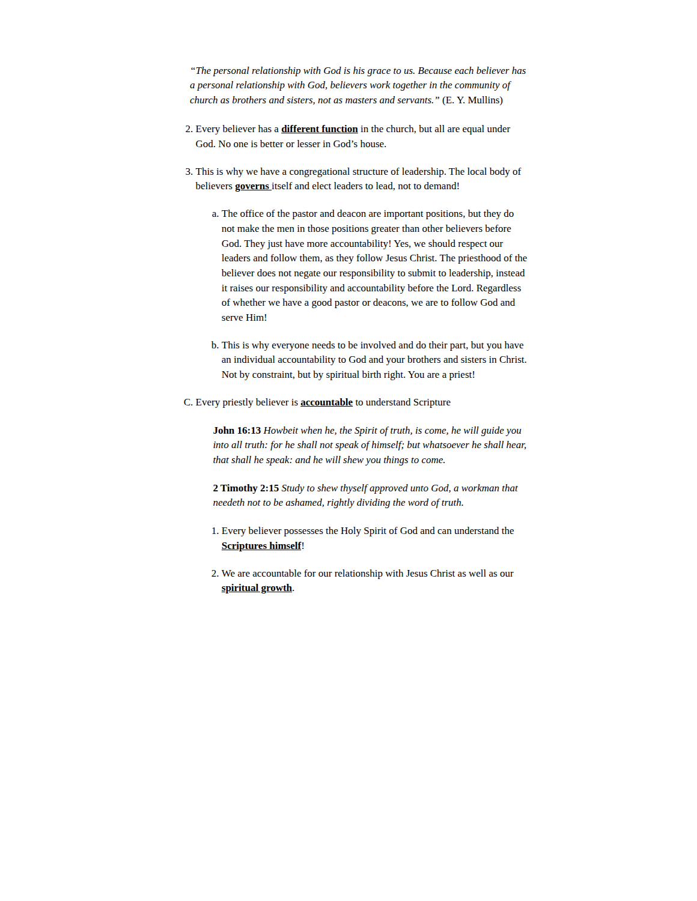“The personal relationship with God is his grace to us. Because each believer has a personal relationship with God, believers work together in the community of church as brothers and sisters, not as masters and servants.” (E. Y. Mullins)
Every believer has a different function in the church, but all are equal under God. No one is better or lesser in God’s house.
This is why we have a congregational structure of leadership. The local body of believers governs itself and elect leaders to lead, not to demand!
The office of the pastor and deacon are important positions, but they do not make the men in those positions greater than other believers before God. They just have more accountability! Yes, we should respect our leaders and follow them, as they follow Jesus Christ. The priesthood of the believer does not negate our responsibility to submit to leadership, instead it raises our responsibility and accountability before the Lord. Regardless of whether we have a good pastor or deacons, we are to follow God and serve Him!
This is why everyone needs to be involved and do their part, but you have an individual accountability to God and your brothers and sisters in Christ. Not by constraint, but by spiritual birth right. You are a priest!
Every priestly believer is accountable to understand Scripture
John 16:13 Howbeit when he, the Spirit of truth, is come, he will guide you into all truth: for he shall not speak of himself; but whatsoever he shall hear, that shall he speak: and he will shew you things to come.
2 Timothy 2:15 Study to shew thyself approved unto God, a workman that needeth not to be ashamed, rightly dividing the word of truth.
Every believer possesses the Holy Spirit of God and can understand the Scriptures himself!
We are accountable for our relationship with Jesus Christ as well as our spiritual growth.